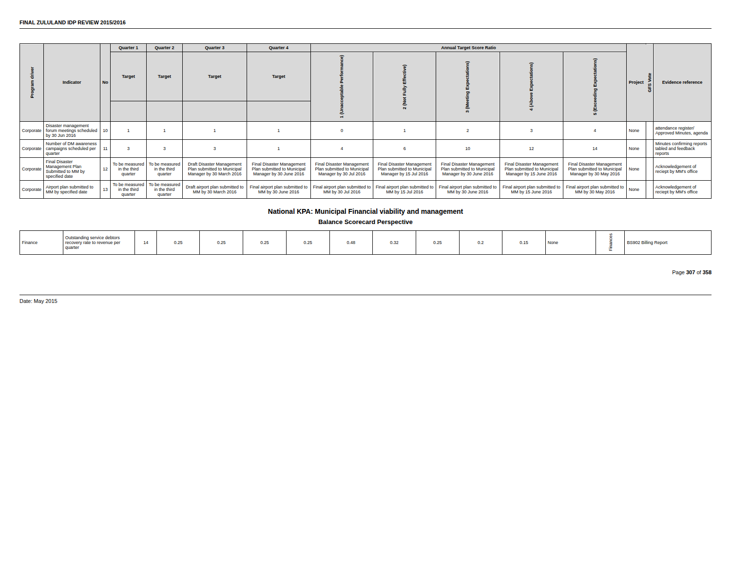FINAL ZULULAND IDP REVIEW 2015/2016
| Program driver | Indicator | No | Quarter 1 | Quarter 2 | Quarter 3 | Quarter 4 | Annual Target Score Ratio | Project | GFS Vote | Evidence reference |
| --- | --- | --- | --- | --- | --- | --- | --- | --- | --- | --- |
| Target | Target | Target | Target | 1 (Unacceptable Performance) | 2 (Not Fully Effective) | 3 (Meeting Expectations) | 4 (Above Expectations) | 5 (Exceeding Expectations) |
| Corporate | Disaster management forum meetings scheduled by 30 Jun 2016 | 10 | 1 | 1 | 1 | 1 | 0 | 1 | 2 | 3 | 4 | None | | attendance register/ Approved Minutes, agenda |
| Corporate | Number of DM awareness campaigns scheduled per quarter | 11 | 3 | 3 | 3 | 1 | 4 | 6 | 10 | 12 | 14 | None | | Minutes confirming reports tabled and feedback reports |
| Corporate | Final Disaster Management Plan Submitted to MM by specified date | 12 | To be measured in the third quarter | To be measured in the third quarter | Draft Disaster Management Plan submitted to Municipal Manager by 30 March 2016 | Final Disaster Management Plan submitted to Municipal Manager by 30 June 2016 | Final Disaster Management Plan submitted to Municipal Manager by 30 Jul 2016 | Final Disaster Management Plan submitted to Municipal Manager by 15 Jul 2016 | Final Disaster Management Plan submitted to Municipal Manager by 30 June 2016 | Final Disaster Management Plan submitted to Municipal Manager by 15 June 2016 | Final Disaster Management Plan submitted to Municipal Manager by 30 May 2016 | None | | Acknowledgement of reciept by MM's office |
| Corporate | Airport plan submitted to MM by specified date | 13 | To be measured in the third quarter | To be measured in the third quarter | Draft airport plan submitted to MM by 30 March 2016 | Final airport plan submitted to MM by 30 June 2016 | Final airport plan submitted to MM by 30 Jul 2016 | Final airport plan submitted to MM by 15 Jul 2016 | Final airport plan submitted to MM by 30 June 2016 | Final airport plan submitted to MM by 15 June 2016 | Final airport plan submitted to MM by 30 May 2016 | None | | Acknowledgement of reciept by MM's office |
National KPA: Municipal Financial viability and management
Balance Scorecard Perspective
| Finance | Outstanding service debtors recovery rate to revenue per quarter | 14 | 0.25 | 0.25 | 0.25 | 0.25 | 0.48 | 0.32 | 0.25 | 0.2 | 0.15 | None | Finances | BS902 Billing Report |
Page 307 of 358
Date: May 2015